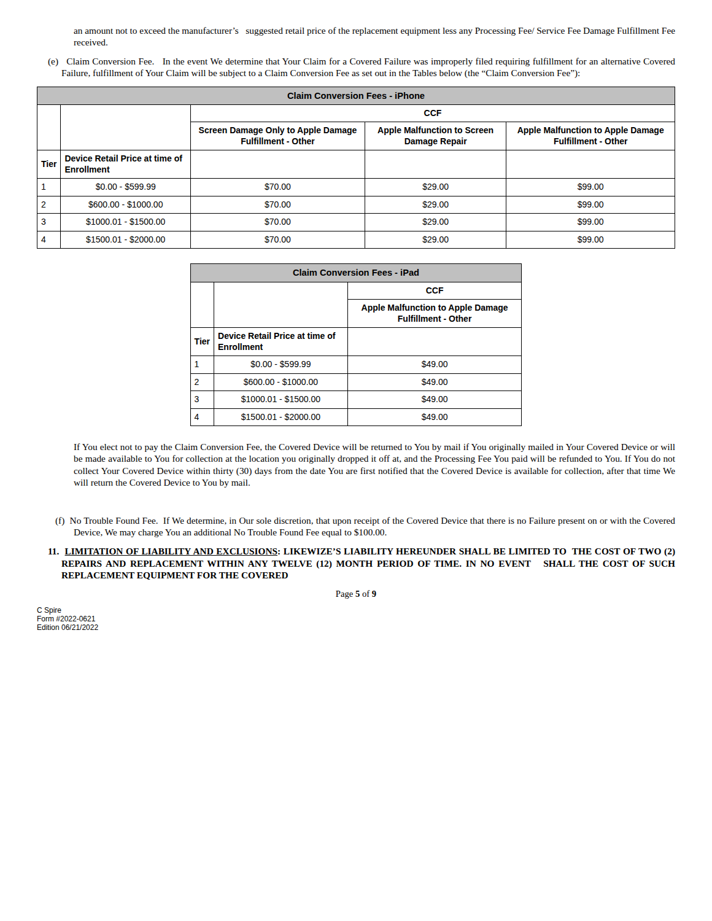an amount not to exceed the manufacturer’s suggested retail price of the replacement equipment less any Processing Fee/ Service Fee Damage Fulfillment Fee received.
(e) Claim Conversion Fee. In the event We determine that Your Claim for a Covered Failure was improperly filed requiring fulfillment for an alternative Covered Failure, fulfillment of Your Claim will be subject to a Claim Conversion Fee as set out in the Tables below (the “Claim Conversion Fee”):
| Claim Conversion Fees - iPhone |
| | | CCF |
| Screen Damage Only to Apple Damage Fulfillment - Other | Apple Malfunction to Screen Damage Repair | Apple Malfunction to Apple Damage Fulfillment - Other |
| Tier | Device Retail Price at time of Enrollment | | | |
| 1 | $0.00 - $599.99 | $70.00 | $29.00 | $99.00 |
| 2 | $600.00 - $1000.00 | $70.00 | $29.00 | $99.00 |
| 3 | $1000.01 - $1500.00 | $70.00 | $29.00 | $99.00 |
| 4 | $1500.01 - $2000.00 | $70.00 | $29.00 | $99.00 |
| Claim Conversion Fees - iPad |
| | | CCF |
| Apple Malfunction to Apple Damage Fulfillment - Other |
| Tier | Device Retail Price at time of Enrollment | |
| 1 | $0.00 - $599.99 | $49.00 |
| 2 | $600.00 - $1000.00 | $49.00 |
| 3 | $1000.01 - $1500.00 | $49.00 |
| 4 | $1500.01 - $2000.00 | $49.00 |
If You elect not to pay the Claim Conversion Fee, the Covered Device will be returned to You by mail if You originally mailed in Your Covered Device or will be made available to You for collection at the location you originally dropped it off at, and the Processing Fee You paid will be refunded to You. If You do not collect Your Covered Device within thirty (30) days from the date You are first notified that the Covered Device is available for collection, after that time We will return the Covered Device to You by mail.
(f) No Trouble Found Fee. If We determine, in Our sole discretion, that upon receipt of the Covered Device that there is no Failure present on or with the Covered Device, We may charge You an additional No Trouble Found Fee equal to $100.00.
11. LIMITATION OF LIABILITY AND EXCLUSIONS: LIKEWIZE’S LIABILITY HEREUNDER SHALL BE LIMITED TO THE COST OF TWO (2) REPAIRS AND REPLACEMENT WITHIN ANY TWELVE (12) MONTH PERIOD OF TIME. IN NO EVENT SHALL THE COST OF SUCH REPLACEMENT EQUIPMENT FOR THE COVERED
Page 5 of 9
C Spire
Form #2022-0621
Edition 06/21/2022